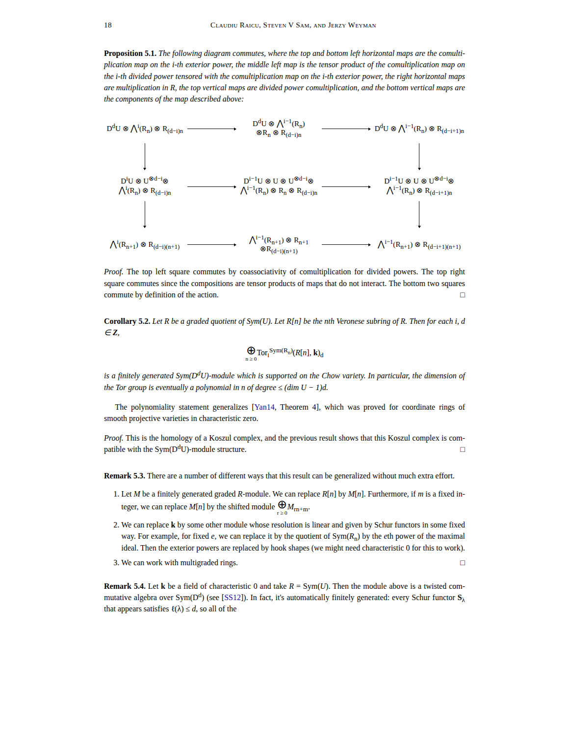18 Claudiu Raicu, Steven V Sam, and Jerzy Weyman
Proposition 5.1. The following diagram commutes, where the top and bottom left horizontal maps are the comultiplication map on the i-th exterior power, the middle left map is the tensor product of the comultiplication map on the i-th divided power tensored with the comultiplication map on the i-th exterior power, the right horizontal maps are multiplication in R, the top vertical maps are divided power comultiplication, and the bottom vertical maps are the components of the map described above:
| D d U ⊗ ⋀ i (R n ) ⊗ R (d−i)n | | D d U ⊗ ⋀ i−1 (R n ) ⊗R n ⊗ R (d−i)n | | D d U ⊗ ⋀ i−1 (R n ) ⊗ R (d−i+1)n |
| D i U ⊗ U ⊗d−i ⊗ ⋀ i (R n ) ⊗ R (d−i)n | | D i−1 U ⊗ U ⊗ U ⊗d−i ⊗ ⋀ i−1 (R n ) ⊗ R n ⊗ R (d−i)n | | D i−1 U ⊗ U ⊗ U ⊗d−i ⊗ ⋀ i−1 (R n ) ⊗ R (d−i+1)n |
| ⋀ i (R n+1 ) ⊗ R (d−i)(n+1) | | ⋀ i−1 (R n+1 ) ⊗ R n+1 ⊗R (d−i)(n+1) | | ⋀ i−1 (R n+1 ) ⊗ R (d−i+1)(n+1) |
Proof. The top left square commutes by coassociativity of comultiplication for divided powers. The top right square commutes since the compositions are tensor products of maps that do not interact. The bottom two squares commute by definition of the action. □
Corollary 5.2. Let R be a graded quotient of Sym(U). Let R[n] be the nth Veronese subring of R. Then for each i, d ∈ Z,
⊕n ≥ 0 ToriSym(Rn)(R[n], k)d
is a finitely generated Sym(DdU)-module which is supported on the Chow variety. In particular, the dimension of the Tor group is eventually a polynomial in n of degree ≤ (dim U − 1)d.
The polynomiality statement generalizes [Yan14, Theorem 4], which was proved for coordinate rings of smooth projective varieties in characteristic zero.
Proof. This is the homology of a Koszul complex, and the previous result shows that this Koszul complex is compatible with the Sym(DdU)-module structure. □
Remark 5.3. There are a number of different ways that this result can be generalized without much extra effort.
Let M be a finitely generated graded R-module. We can replace R[n] by M[n]. Furthermore, if m is a fixed integer, we can replace M[n] by the shifted module ⊕r ≥ 0 Mrn+m.
We can replace k by some other module whose resolution is linear and given by Schur functors in some fixed way. For example, for fixed e, we can replace it by the quotient of Sym(Rn) by the eth power of the maximal ideal. Then the exterior powers are replaced by hook shapes (we might need characteristic 0 for this to work).
We can work with multigraded rings. □
Remark 5.4. Let k be a field of characteristic 0 and take R = Sym(U). Then the module above is a twisted commutative algebra over Sym(Dd) (see [SS12]). In fact, it's automatically finitely generated: every Schur functor Sλ that appears satisfies ℓ(λ) ≤ d, so all of the